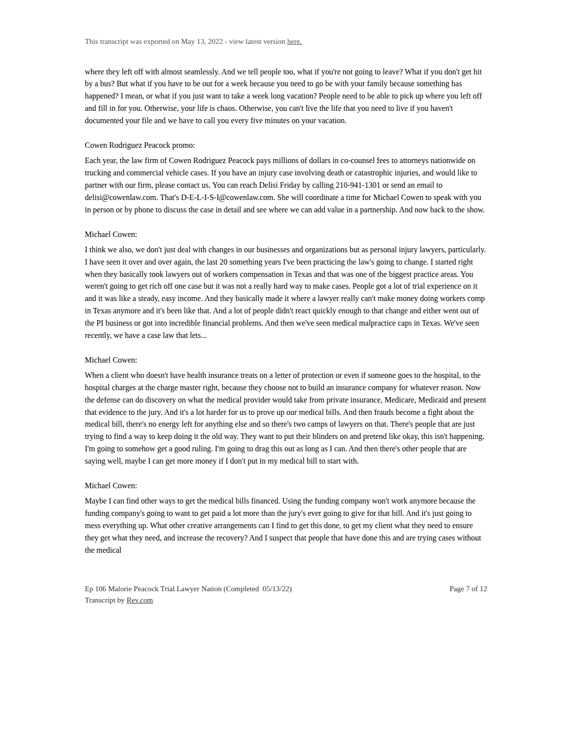This transcript was exported on May 13, 2022 - view latest version here.
where they left off with almost seamlessly. And we tell people too, what if you're not going to leave? What if you don't get hit by a bus? But what if you have to be out for a week because you need to go be with your family because something has happened? I mean, or what if you just want to take a week long vacation? People need to be able to pick up where you left off and fill in for you. Otherwise, your life is chaos. Otherwise, you can't live the life that you need to live if you haven't documented your file and we have to call you every five minutes on your vacation.
Cowen Rodriguez Peacock promo:
Each year, the law firm of Cowen Rodriguez Peacock pays millions of dollars in co-counsel fees to attorneys nationwide on trucking and commercial vehicle cases. If you have an injury case involving death or catastrophic injuries, and would like to partner with our firm, please contact us. You can reach Delisi Friday by calling 210-941-1301 or send an email to delisi@cowenlaw.com. That's D-E-L-I-S-I@cowenlaw.com. She will coordinate a time for Michael Cowen to speak with you in person or by phone to discuss the case in detail and see where we can add value in a partnership. And now back to the show.
Michael Cowen:
I think we also, we don't just deal with changes in our businesses and organizations but as personal injury lawyers, particularly. I have seen it over and over again, the last 20 something years I've been practicing the law's going to change. I started right when they basically took lawyers out of workers compensation in Texas and that was one of the biggest practice areas. You weren't going to get rich off one case but it was not a really hard way to make cases. People got a lot of trial experience on it and it was like a steady, easy income. And they basically made it where a lawyer really can't make money doing workers comp in Texas anymore and it's been like that. And a lot of people didn't react quickly enough to that change and either went out of the PI business or got into incredible financial problems. And then we've seen medical malpractice caps in Texas. We've seen recently, we have a case law that lets...
Michael Cowen:
When a client who doesn't have health insurance treats on a letter of protection or even if someone goes to the hospital, to the hospital charges at the charge master right, because they choose not to build an insurance company for whatever reason. Now the defense can do discovery on what the medical provider would take from private insurance, Medicare, Medicaid and present that evidence to the jury. And it's a lot harder for us to prove up our medical bills. And then frauds become a fight about the medical bill, there's no energy left for anything else and so there's two camps of lawyers on that. There's people that are just trying to find a way to keep doing it the old way. They want to put their blinders on and pretend like okay, this isn't happening. I'm going to somehow get a good ruling. I'm going to drag this out as long as I can. And then there's other people that are saying well, maybe I can get more money if I don't put in my medical bill to start with.
Michael Cowen:
Maybe I can find other ways to get the medical bills financed. Using the funding company won't work anymore because the funding company's going to want to get paid a lot more than the jury's ever going to give for that bill. And it's just going to mess everything up. What other creative arrangements can I find to get this done, to get my client what they need to ensure they get what they need, and increase the recovery? And I suspect that people that have done this and are trying cases without the medical
Ep 106 Malorie Peacock Trial Lawyer Nation (Completed 05/13/22)
Transcript by Rev.com
Page 7 of 12